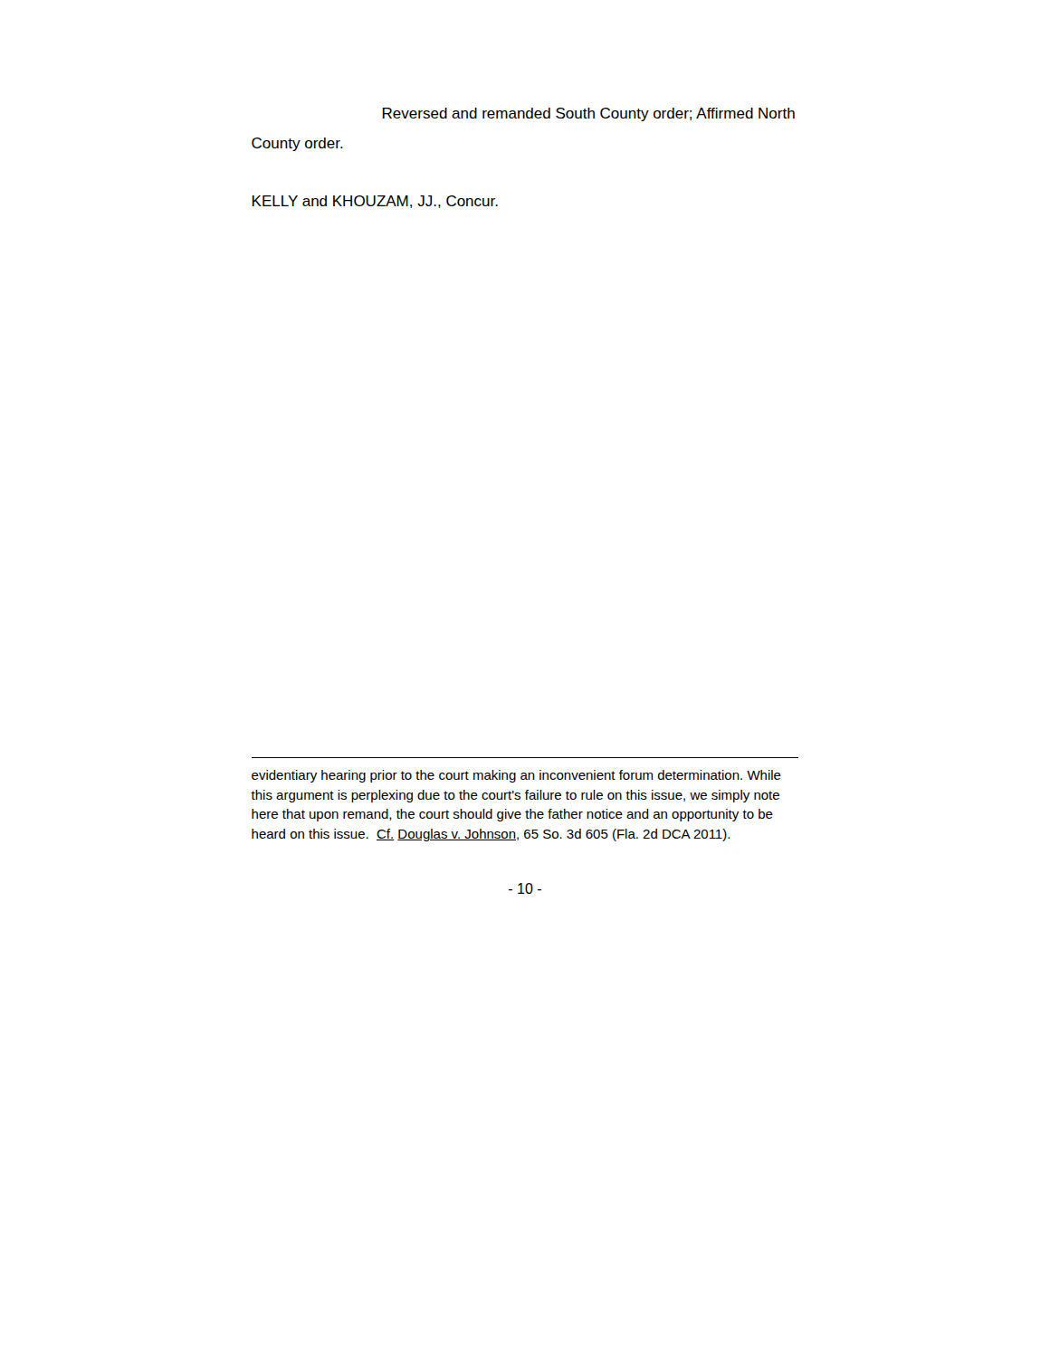Reversed and remanded South County order; Affirmed North County order.
KELLY and KHOUZAM, JJ., Concur.
evidentiary hearing prior to the court making an inconvenient forum determination. While this argument is perplexing due to the court's failure to rule on this issue, we simply note here that upon remand, the court should give the father notice and an opportunity to be heard on this issue. Cf. Douglas v. Johnson, 65 So. 3d 605 (Fla. 2d DCA 2011).
- 10 -